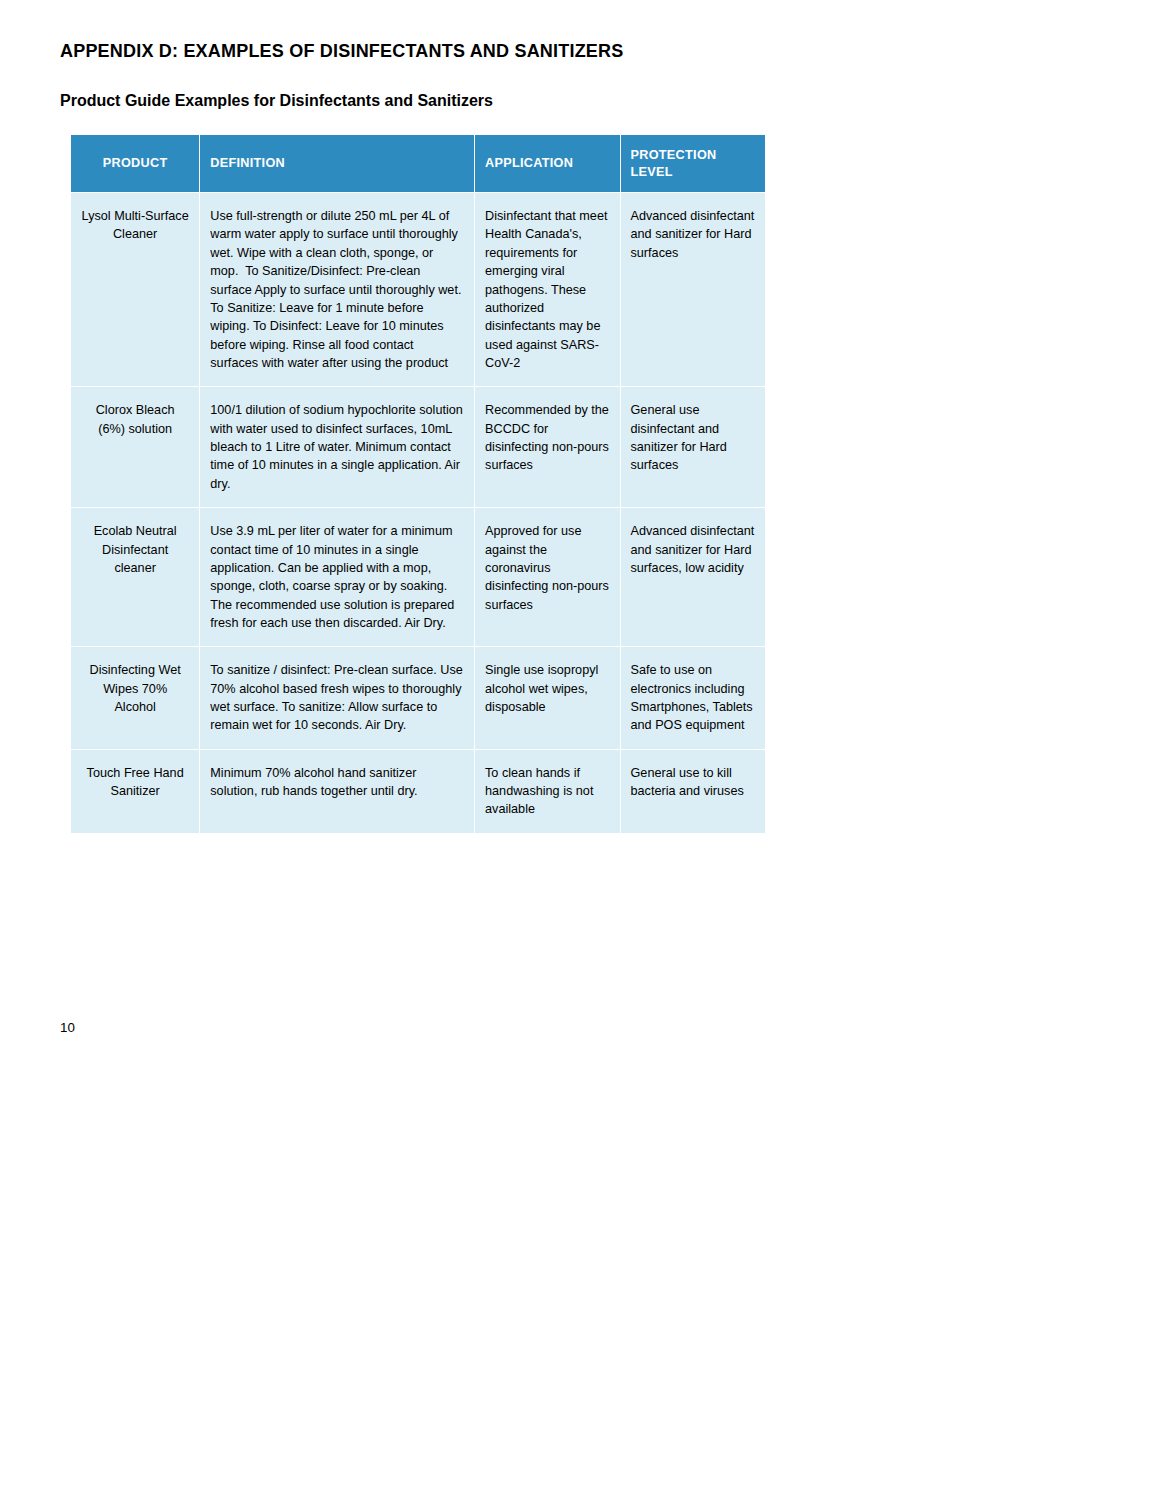APPENDIX D: EXAMPLES OF DISINFECTANTS AND SANITIZERS
Product Guide Examples for Disinfectants and Sanitizers
| PRODUCT | DEFINITION | APPLICATION | PROTECTION LEVEL |
| --- | --- | --- | --- |
| Lysol Multi-Surface Cleaner | Use full-strength or dilute 250 mL per 4L of warm water apply to surface until thoroughly wet. Wipe with a clean cloth, sponge, or mop. To Sanitize/Disinfect: Pre-clean surface Apply to surface until thoroughly wet. To Sanitize: Leave for 1 minute before wiping. To Disinfect: Leave for 10 minutes before wiping. Rinse all food contact surfaces with water after using the product | Disinfectant that meet Health Canada's, requirements for emerging viral pathogens. These authorized disinfectants may be used against SARS-CoV-2 | Advanced disinfectant and sanitizer for Hard surfaces |
| Clorox Bleach (6%) solution | 100/1 dilution of sodium hypochlorite solution with water used to disinfect surfaces, 10mL bleach to 1 Litre of water. Minimum contact time of 10 minutes in a single application. Air dry. | Recommended by the BCCDC for disinfecting non-pours surfaces | General use disinfectant and sanitizer for Hard surfaces |
| Ecolab Neutral Disinfectant cleaner | Use 3.9 mL per liter of water for a minimum contact time of 10 minutes in a single application. Can be applied with a mop, sponge, cloth, coarse spray or by soaking. The recommended use solution is prepared fresh for each use then discarded. Air Dry. | Approved for use against the coronavirus disinfecting non-pours surfaces | Advanced disinfectant and sanitizer for Hard surfaces, low acidity |
| Disinfecting Wet Wipes 70% Alcohol | To sanitize / disinfect: Pre-clean surface. Use 70% alcohol based fresh wipes to thoroughly wet surface. To sanitize: Allow surface to remain wet for 10 seconds. Air Dry. | Single use isopropyl alcohol wet wipes, disposable | Safe to use on electronics including Smartphones, Tablets and POS equipment |
| Touch Free Hand Sanitizer | Minimum 70% alcohol hand sanitizer solution, rub hands together until dry. | To clean hands if handwashing is not available | General use to kill bacteria and viruses |
10